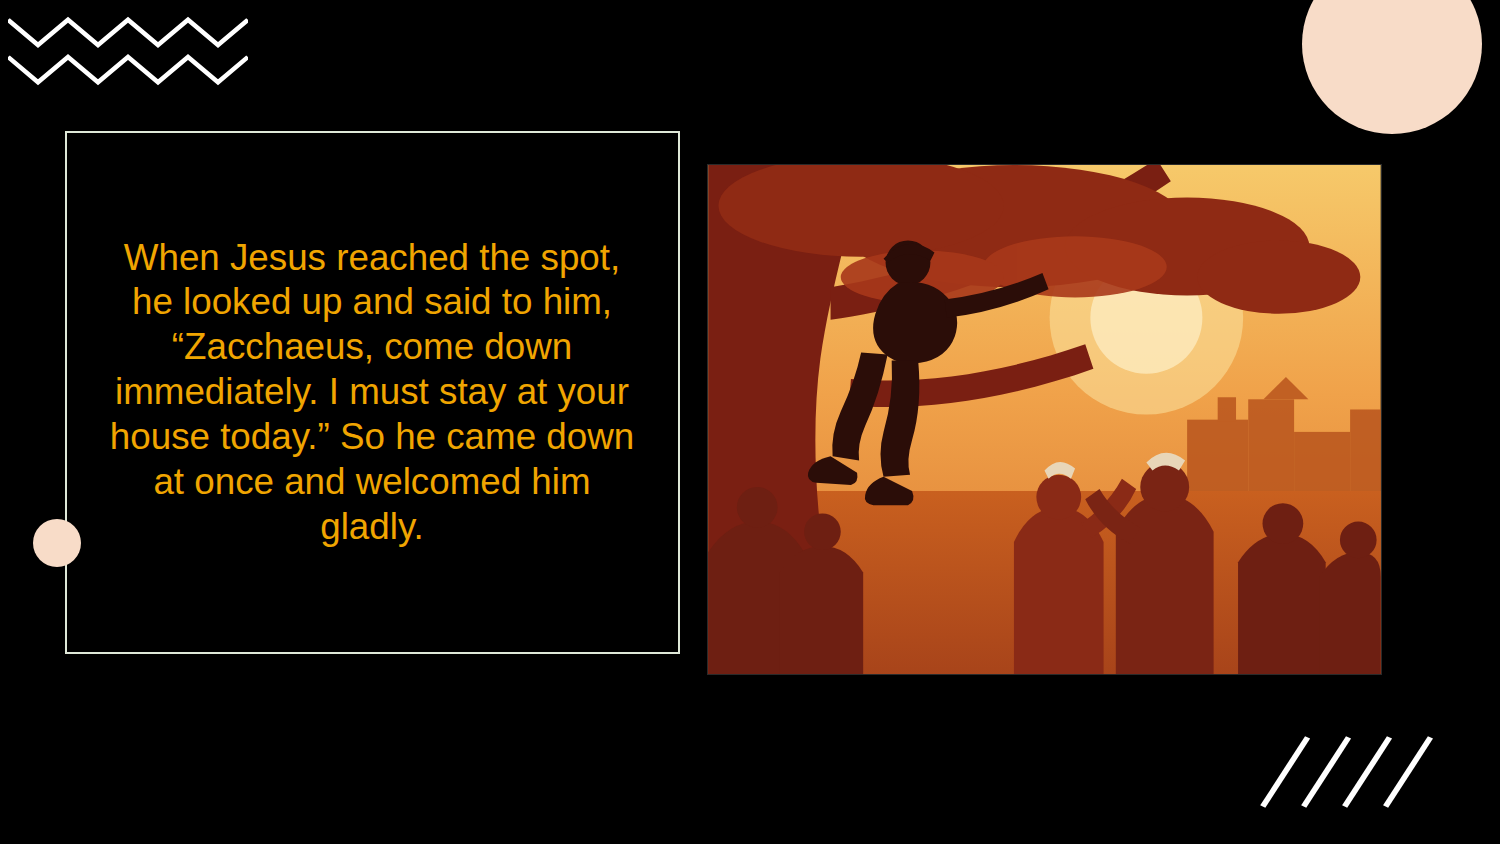When Jesus reached the spot, he looked up and said to him, “Zacchaeus, come down immediately. I must stay at your house today.” So he came down at once and welcomed him gladly.